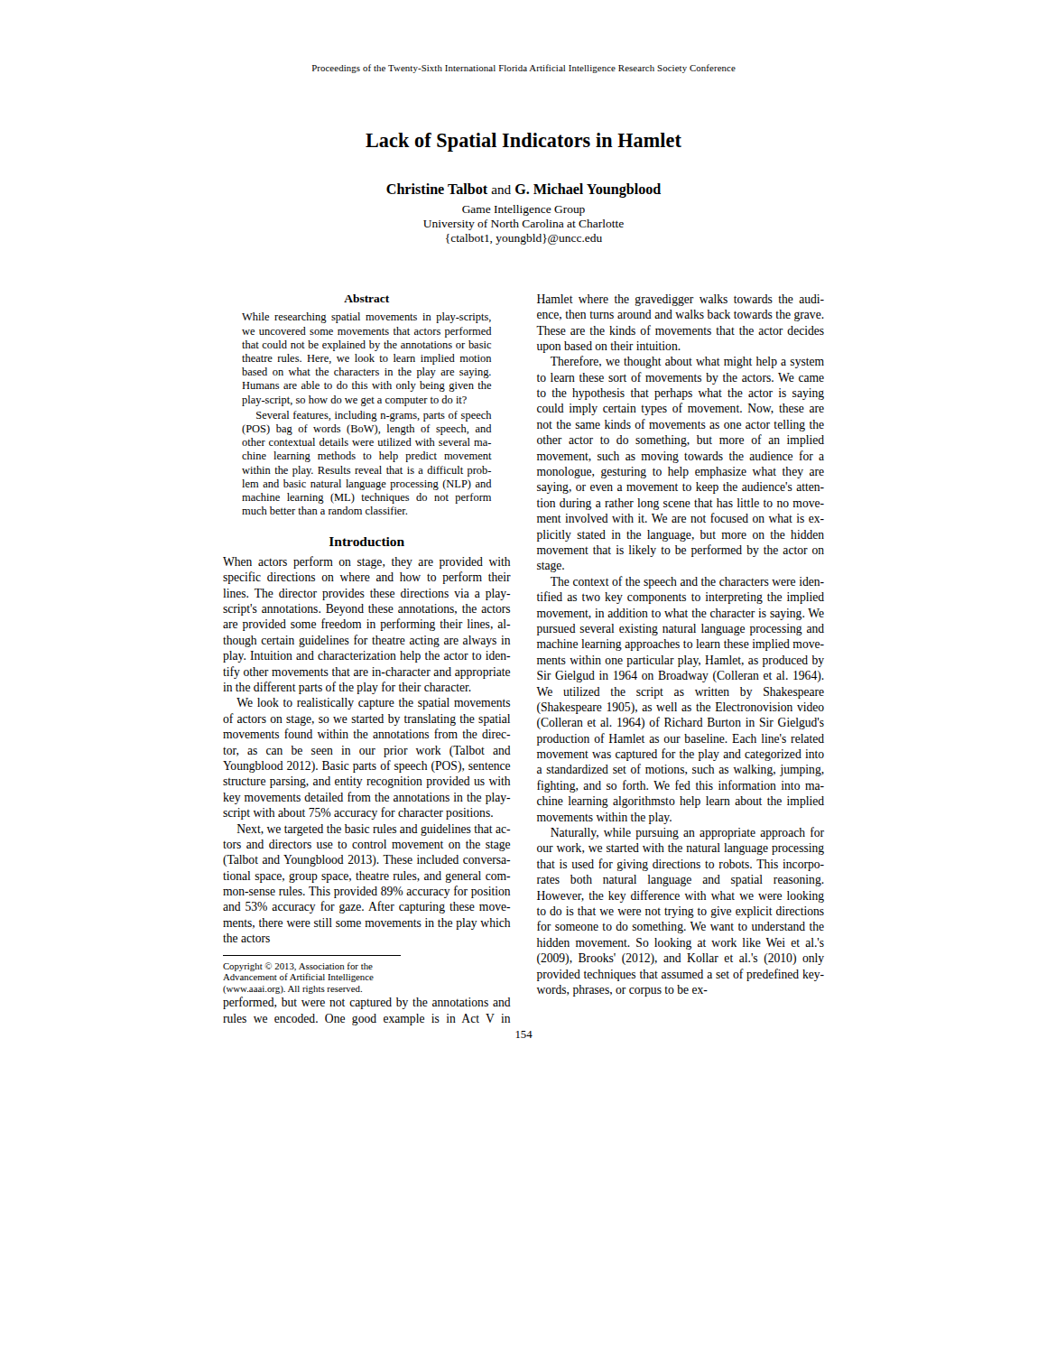Proceedings of the Twenty-Sixth International Florida Artificial Intelligence Research Society Conference
Lack of Spatial Indicators in Hamlet
Christine Talbot and G. Michael Youngblood
Game Intelligence Group
University of North Carolina at Charlotte
{ctalbot1, youngbld}@uncc.edu
Abstract
While researching spatial movements in play-scripts, we uncovered some movements that actors performed that could not be explained by the annotations or basic theatre rules. Here, we look to learn implied motion based on what the characters in the play are saying. Humans are able to do this with only being given the play-script, so how do we get a computer to do it?
Several features, including n-grams, parts of speech (POS) bag of words (BoW), length of speech, and other contextual details were utilized with several machine learning methods to help predict movement within the play. Results reveal that is a difficult problem and basic natural language processing (NLP) and machine learning (ML) techniques do not perform much better than a random classifier.
Introduction
When actors perform on stage, they are provided with specific directions on where and how to perform their lines. The director provides these directions via a play-script's annotations. Beyond these annotations, the actors are provided some freedom in performing their lines, although certain guidelines for theatre acting are always in play. Intuition and characterization help the actor to identify other movements that are in-character and appropriate in the different parts of the play for their character.
We look to realistically capture the spatial movements of actors on stage, so we started by translating the spatial movements found within the annotations from the director, as can be seen in our prior work (Talbot and Youngblood 2012). Basic parts of speech (POS), sentence structure parsing, and entity recognition provided us with key movements detailed from the annotations in the play-script with about 75% accuracy for character positions.
Next, we targeted the basic rules and guidelines that actors and directors use to control movement on the stage (Talbot and Youngblood 2013). These included conversational space, group space, theatre rules, and general common-sense rules. This provided 89% accuracy for position and 53% accuracy for gaze. After capturing these movements, there were still some movements in the play which the actors
Copyright © 2013, Association for the Advancement of Artificial Intelligence (www.aaai.org). All rights reserved.
performed, but were not captured by the annotations and rules we encoded. One good example is in Act V in Hamlet where the gravedigger walks towards the audience, then turns around and walks back towards the grave. These are the kinds of movements that the actor decides upon based on their intuition.
Therefore, we thought about what might help a system to learn these sort of movements by the actors. We came to the hypothesis that perhaps what the actor is saying could imply certain types of movement. Now, these are not the same kinds of movements as one actor telling the other actor to do something, but more of an implied movement, such as moving towards the audience for a monologue, gesturing to help emphasize what they are saying, or even a movement to keep the audience's attention during a rather long scene that has little to no movement involved with it. We are not focused on what is explicitly stated in the language, but more on the hidden movement that is likely to be performed by the actor on stage.
The context of the speech and the characters were identified as two key components to interpreting the implied movement, in addition to what the character is saying. We pursued several existing natural language processing and machine learning approaches to learn these implied movements within one particular play, Hamlet, as produced by Sir Gielgud in 1964 on Broadway (Colleran et al. 1964). We utilized the script as written by Shakespeare (Shakespeare 1905), as well as the Electronovision video (Colleran et al. 1964) of Richard Burton in Sir Gielgud's production of Hamlet as our baseline. Each line's related movement was captured for the play and categorized into a standardized set of motions, such as walking, jumping, fighting, and so forth. We fed this information into machine learning algorithmsto help learn about the implied movements within the play.
Naturally, while pursuing an appropriate approach for our work, we started with the natural language processing that is used for giving directions to robots. This incorporates both natural language and spatial reasoning. However, the key difference with what we were looking to do is that we were not trying to give explicit directions for someone to do something. We want to understand the hidden movement. So looking at work like Wei et al.'s (2009), Brooks' (2012), and Kollar et al.'s (2010) only provided techniques that assumed a set of predefined keywords, phrases, or corpus to be ex-
154